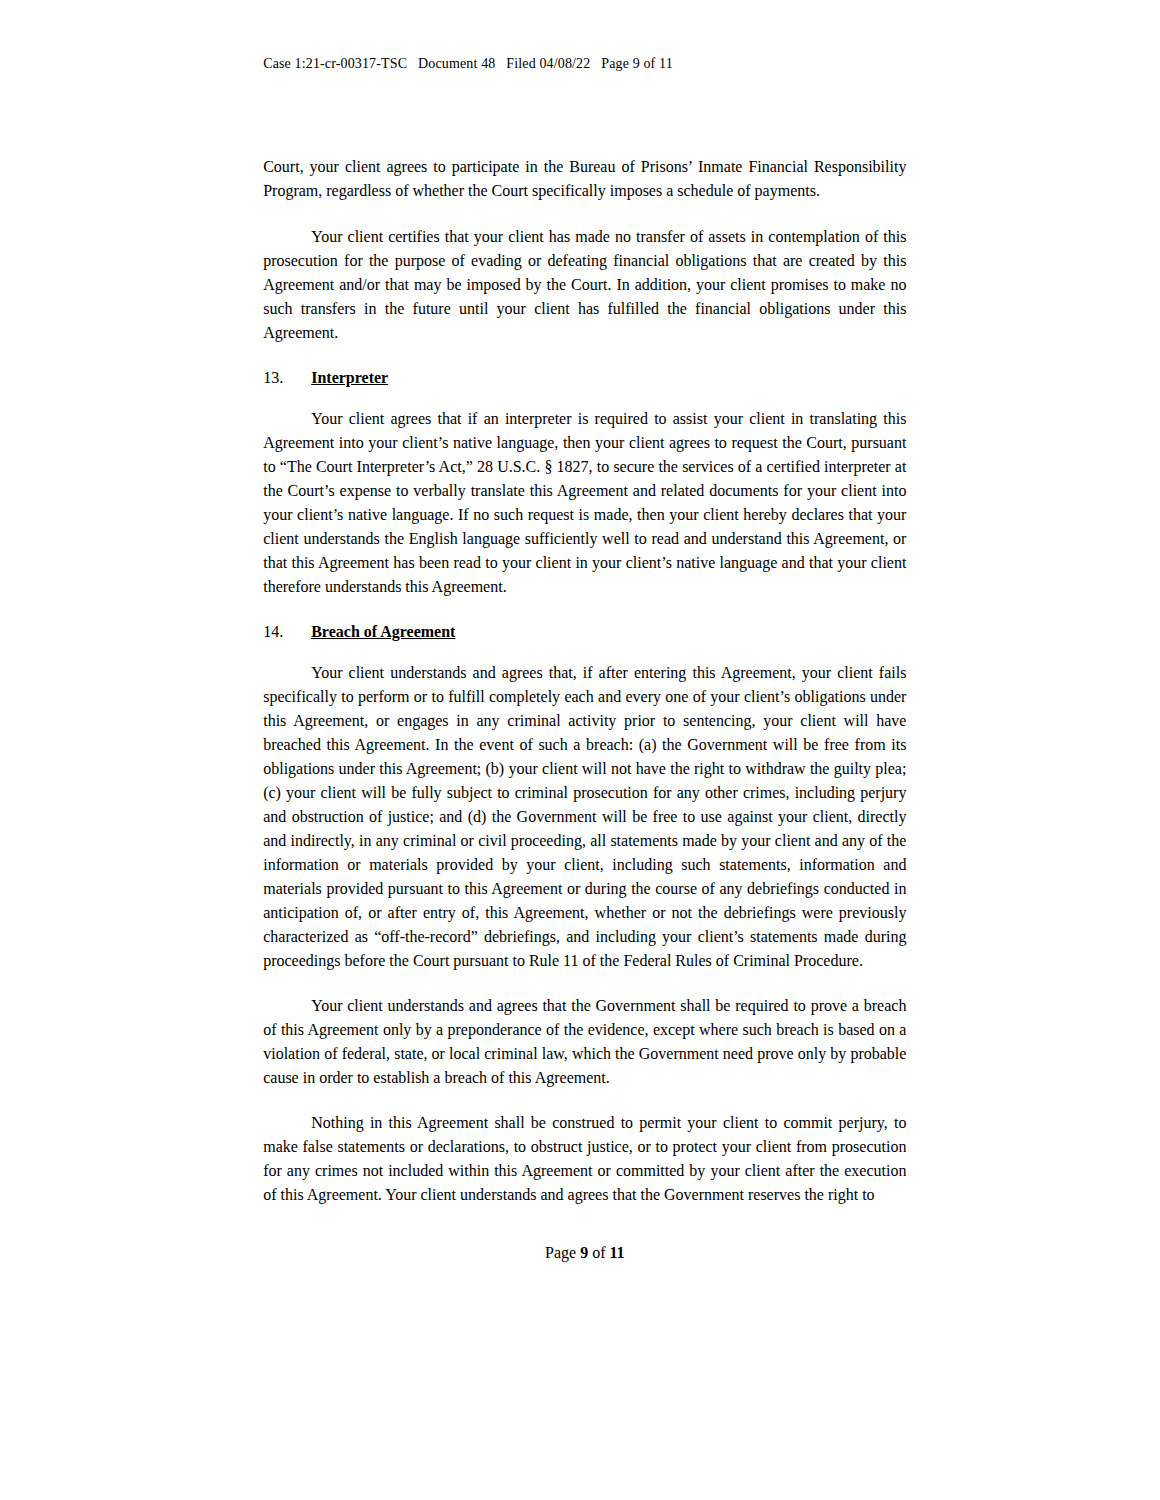Case 1:21-cr-00317-TSC Document 48 Filed 04/08/22 Page 9 of 11
Court, your client agrees to participate in the Bureau of Prisons’ Inmate Financial Responsibility Program, regardless of whether the Court specifically imposes a schedule of payments.
Your client certifies that your client has made no transfer of assets in contemplation of this prosecution for the purpose of evading or defeating financial obligations that are created by this Agreement and/or that may be imposed by the Court. In addition, your client promises to make no such transfers in the future until your client has fulfilled the financial obligations under this Agreement.
13. Interpreter
Your client agrees that if an interpreter is required to assist your client in translating this Agreement into your client’s native language, then your client agrees to request the Court, pursuant to “The Court Interpreter’s Act,” 28 U.S.C. § 1827, to secure the services of a certified interpreter at the Court’s expense to verbally translate this Agreement and related documents for your client into your client’s native language. If no such request is made, then your client hereby declares that your client understands the English language sufficiently well to read and understand this Agreement, or that this Agreement has been read to your client in your client’s native language and that your client therefore understands this Agreement.
14. Breach of Agreement
Your client understands and agrees that, if after entering this Agreement, your client fails specifically to perform or to fulfill completely each and every one of your client’s obligations under this Agreement, or engages in any criminal activity prior to sentencing, your client will have breached this Agreement. In the event of such a breach: (a) the Government will be free from its obligations under this Agreement; (b) your client will not have the right to withdraw the guilty plea; (c) your client will be fully subject to criminal prosecution for any other crimes, including perjury and obstruction of justice; and (d) the Government will be free to use against your client, directly and indirectly, in any criminal or civil proceeding, all statements made by your client and any of the information or materials provided by your client, including such statements, information and materials provided pursuant to this Agreement or during the course of any debriefings conducted in anticipation of, or after entry of, this Agreement, whether or not the debriefings were previously characterized as “off-the-record” debriefings, and including your client’s statements made during proceedings before the Court pursuant to Rule 11 of the Federal Rules of Criminal Procedure.
Your client understands and agrees that the Government shall be required to prove a breach of this Agreement only by a preponderance of the evidence, except where such breach is based on a violation of federal, state, or local criminal law, which the Government need prove only by probable cause in order to establish a breach of this Agreement.
Nothing in this Agreement shall be construed to permit your client to commit perjury, to make false statements or declarations, to obstruct justice, or to protect your client from prosecution for any crimes not included within this Agreement or committed by your client after the execution of this Agreement. Your client understands and agrees that the Government reserves the right to
Page 9 of 11